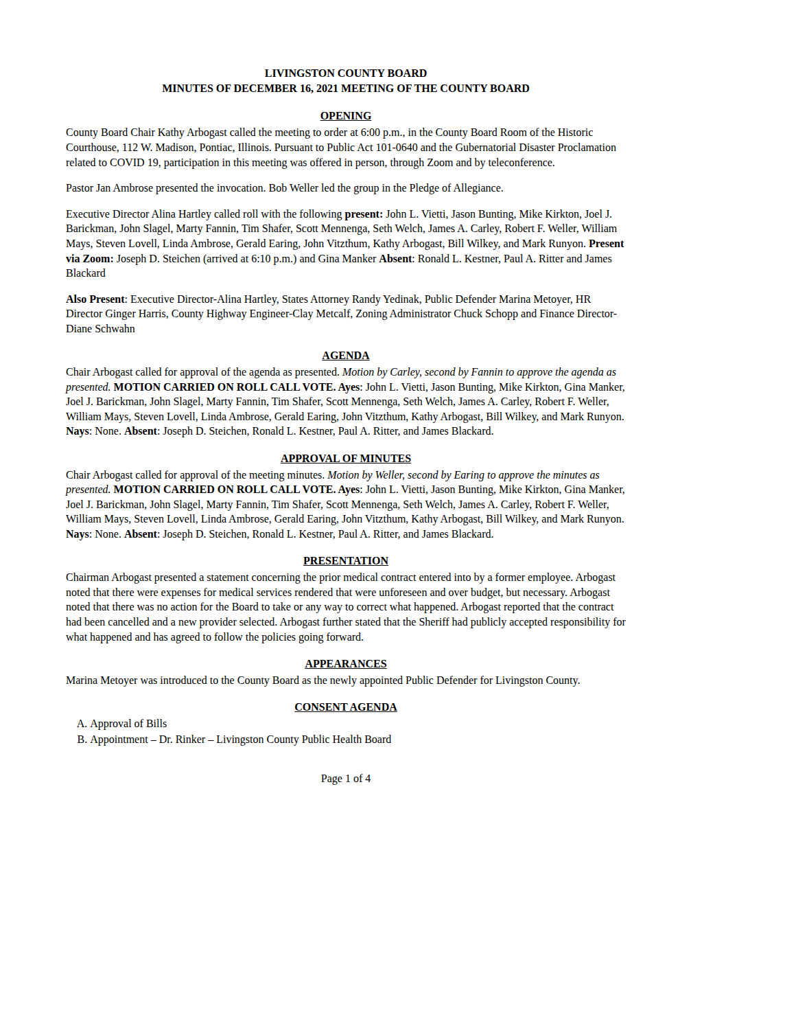LIVINGSTON COUNTY BOARD
MINUTES OF DECEMBER 16, 2021 MEETING OF THE COUNTY BOARD
OPENING
County Board Chair Kathy Arbogast called the meeting to order at 6:00 p.m., in the County Board Room of the Historic Courthouse, 112 W. Madison, Pontiac, Illinois. Pursuant to Public Act 101-0640 and the Gubernatorial Disaster Proclamation related to COVID 19, participation in this meeting was offered in person, through Zoom and by teleconference.
Pastor Jan Ambrose presented the invocation. Bob Weller led the group in the Pledge of Allegiance.
Executive Director Alina Hartley called roll with the following present: John L. Vietti, Jason Bunting, Mike Kirkton, Joel J. Barickman, John Slagel, Marty Fannin, Tim Shafer, Scott Mennenga, Seth Welch, James A. Carley, Robert F. Weller, William Mays, Steven Lovell, Linda Ambrose, Gerald Earing, John Vitzthum, Kathy Arbogast, Bill Wilkey, and Mark Runyon. Present via Zoom: Joseph D. Steichen (arrived at 6:10 p.m.) and Gina Manker Absent: Ronald L. Kestner, Paul A. Ritter and James Blackard
Also Present: Executive Director-Alina Hartley, States Attorney Randy Yedinak, Public Defender Marina Metoyer, HR Director Ginger Harris, County Highway Engineer-Clay Metcalf, Zoning Administrator Chuck Schopp and Finance Director-Diane Schwahn
AGENDA
Chair Arbogast called for approval of the agenda as presented. Motion by Carley, second by Fannin to approve the agenda as presented. MOTION CARRIED ON ROLL CALL VOTE. Ayes: John L. Vietti, Jason Bunting, Mike Kirkton, Gina Manker, Joel J. Barickman, John Slagel, Marty Fannin, Tim Shafer, Scott Mennenga, Seth Welch, James A. Carley, Robert F. Weller, William Mays, Steven Lovell, Linda Ambrose, Gerald Earing, John Vitzthum, Kathy Arbogast, Bill Wilkey, and Mark Runyon. Nays: None. Absent: Joseph D. Steichen, Ronald L. Kestner, Paul A. Ritter, and James Blackard.
APPROVAL OF MINUTES
Chair Arbogast called for approval of the meeting minutes. Motion by Weller, second by Earing to approve the minutes as presented. MOTION CARRIED ON ROLL CALL VOTE. Ayes: John L. Vietti, Jason Bunting, Mike Kirkton, Gina Manker, Joel J. Barickman, John Slagel, Marty Fannin, Tim Shafer, Scott Mennenga, Seth Welch, James A. Carley, Robert F. Weller, William Mays, Steven Lovell, Linda Ambrose, Gerald Earing, John Vitzthum, Kathy Arbogast, Bill Wilkey, and Mark Runyon. Nays: None. Absent: Joseph D. Steichen, Ronald L. Kestner, Paul A. Ritter, and James Blackard.
PRESENTATION
Chairman Arbogast presented a statement concerning the prior medical contract entered into by a former employee. Arbogast noted that there were expenses for medical services rendered that were unforeseen and over budget, but necessary. Arbogast noted that there was no action for the Board to take or any way to correct what happened. Arbogast reported that the contract had been cancelled and a new provider selected. Arbogast further stated that the Sheriff had publicly accepted responsibility for what happened and has agreed to follow the policies going forward.
APPEARANCES
Marina Metoyer was introduced to the County Board as the newly appointed Public Defender for Livingston County.
CONSENT AGENDA
Approval of Bills
Appointment – Dr. Rinker – Livingston County Public Health Board
Page 1 of 4